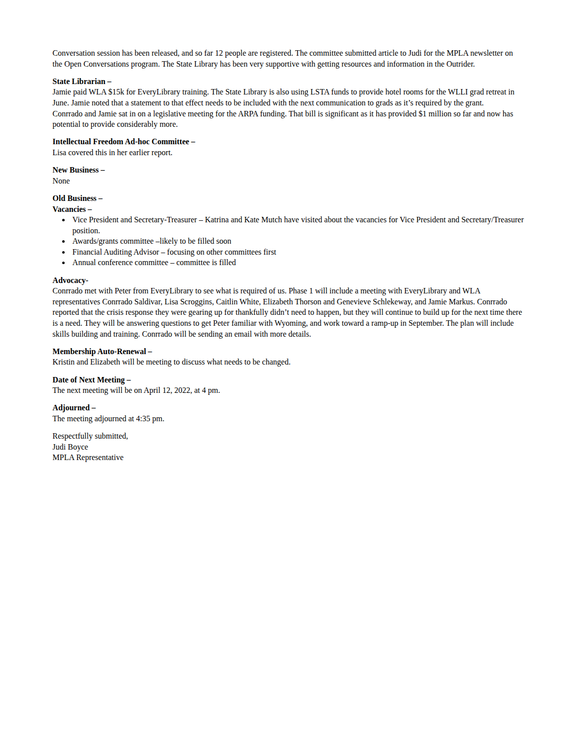Conversation session has been released, and so far 12 people are registered. The committee submitted article to Judi for the MPLA newsletter on the Open Conversations program. The State Library has been very supportive with getting resources and information in the Outrider.
State Librarian –
Jamie paid WLA $15k for EveryLibrary training. The State Library is also using LSTA funds to provide hotel rooms for the WLLI grad retreat in June. Jamie noted that a statement to that effect needs to be included with the next communication to grads as it’s required by the grant.
Conrrado and Jamie sat in on a legislative meeting for the ARPA funding. That bill is significant as it has provided $1 million so far and now has potential to provide considerably more.
Intellectual Freedom Ad-hoc Committee –
Lisa covered this in her earlier report.
New Business –
None
Old Business –
Vacancies –
Vice President and Secretary-Treasurer – Katrina and Kate Mutch have visited about the vacancies for Vice President and Secretary/Treasurer position.
Awards/grants committee –likely to be filled soon
Financial Auditing Advisor – focusing on other committees first
Annual conference committee – committee is filled
Advocacy-
Conrrado met with Peter from EveryLibrary to see what is required of us. Phase 1 will include a meeting with EveryLibrary and WLA representatives Conrrado Saldivar, Lisa Scroggins, Caitlin White, Elizabeth Thorson and Genevieve Schlekeway, and Jamie Markus. Conrrado reported that the crisis response they were gearing up for thankfully didn’t need to happen, but they will continue to build up for the next time there is a need. They will be answering questions to get Peter familiar with Wyoming, and work toward a ramp-up in September. The plan will include skills building and training. Conrrado will be sending an email with more details.
Membership Auto-Renewal –
Kristin and Elizabeth will be meeting to discuss what needs to be changed.
Date of Next Meeting –
The next meeting will be on April 12, 2022, at 4 pm.
Adjourned –
The meeting adjourned at 4:35 pm.
Respectfully submitted,
Judi Boyce
MPLA Representative